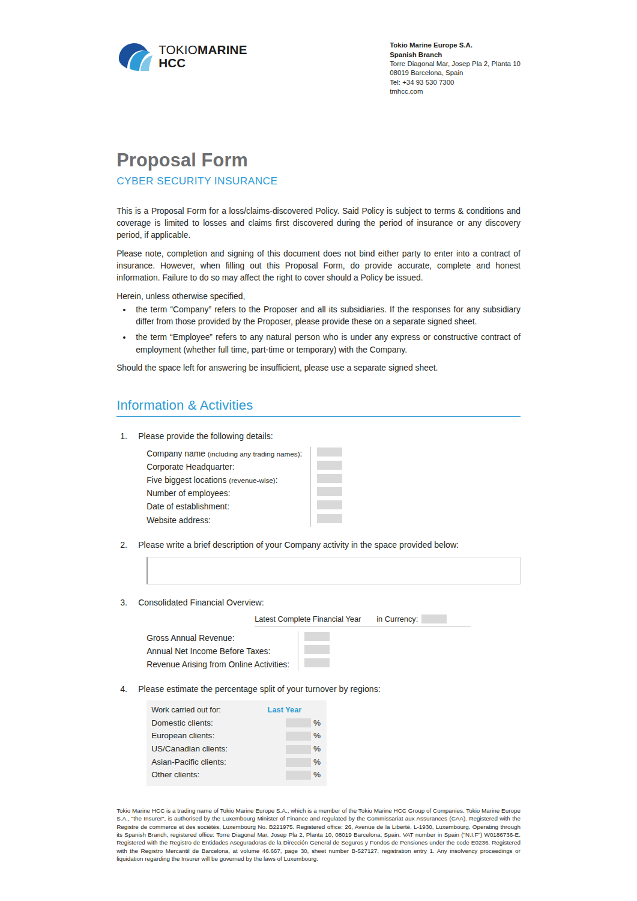TOKIOMARINE
HCC
Tokio Marine Europe S.A.
Spanish Branch
Torre Diagonal Mar, Josep Pla 2, Planta 10
08019 Barcelona, Spain
Tel: +34 93 530 7300
tmhcc.com
Proposal Form
CYBER SECURITY INSURANCE
This is a Proposal Form for a loss/claims-discovered Policy. Said Policy is subject to terms & conditions and coverage is limited to losses and claims first discovered during the period of insurance or any discovery period, if applicable.
Please note, completion and signing of this document does not bind either party to enter into a contract of insurance. However, when filling out this Proposal Form, do provide accurate, complete and honest information. Failure to do so may affect the right to cover should a Policy be issued.
Herein, unless otherwise specified,
the term “Company” refers to the Proposer and all its subsidiaries. If the responses for any subsidiary differ from those provided by the Proposer, please provide these on a separate signed sheet.
the term “Employee” refers to any natural person who is under any express or constructive contract of employment (whether full time, part-time or temporary) with the Company.
Should the space left for answering be insufficient, please use a separate signed sheet.
Information & Activities
Please provide the following details:
| Company name (including any trading names) : | |
| Corporate Headquarter: | |
| Five biggest locations (revenue-wise) : | |
| Number of employees: | |
| Date of establishment: | |
| Website address: | |
Please write a brief description of your Company activity in the space provided below:
Consolidated Financial Overview:
Latest Complete Financial Year in Currency:
| Gross Annual Revenue: | |
| Annual Net Income Before Taxes: | |
| Revenue Arising from Online Activities: | |
Please estimate the percentage split of your turnover by regions:
| Work carried out for: | Last Year |
| Domestic clients: | % |
| European clients: | % |
| US/Canadian clients: | % |
| Asian-Pacific clients: | % |
| Other clients: | % |
Tokio Marine HCC is a trading name of Tokio Marine Europe S.A., which is a member of the Tokio Marine HCC Group of Companies. Tokio Marine Europe S.A., "the Insurer", is authorised by the Luxembourg Minister of Finance and regulated by the Commissariat aux Assurances (CAA). Registered with the Registre de commerce et des sociétés, Luxembourg No. B221975. Registered office: 26, Avenue de la Liberté, L-1930, Luxembourg. Operating through its Spanish Branch, registered office: Torre Diagonal Mar, Josep Pla 2, Planta 10, 08019 Barcelona, Spain. VAT number in Spain ("N.I.F") W0186736-E. Registered with the Registro de Entidades Aseguradoras de la Dirección General de Seguros y Fondos de Pensiones under the code E0236. Registered with the Registro Mercantil de Barcelona, at volume 46.667, page 30, sheet number B-527127, registration entry 1. Any insolvency proceedings or liquidation regarding the Insurer will be governed by the laws of Luxembourg.